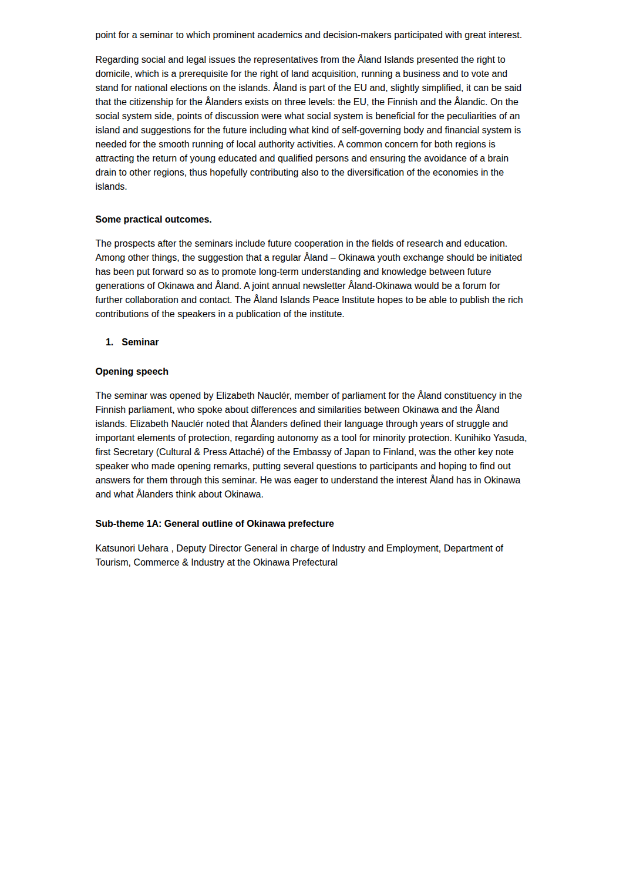point for a seminar to which prominent academics and decision-makers participated with great interest.
Regarding social and legal issues the representatives from the Åland Islands presented the right to domicile, which is a prerequisite for the right of land acquisition, running a business and to vote and stand for national elections on the islands. Åland is part of the EU and, slightly simplified, it can be said that the citizenship for the Ålanders exists on three levels: the EU, the Finnish and the Ålandic. On the social system side, points of discussion were what social system is beneficial for the peculiarities of an island and suggestions for the future including what kind of self-governing body and financial system is needed for the smooth running of local authority activities. A common concern for both regions is attracting the return of young educated and qualified persons and ensuring the avoidance of a brain drain to other regions, thus hopefully contributing also to the diversification of the economies in the islands.
Some practical outcomes.
The prospects after the seminars include future cooperation in the fields of research and education. Among other things, the suggestion that a regular Åland – Okinawa youth exchange should be initiated has been put forward so as to promote long-term understanding and knowledge between future generations of Okinawa and Åland. A joint annual newsletter Åland-Okinawa would be a forum for further collaboration and contact. The Åland Islands Peace Institute hopes to be able to publish the rich contributions of the speakers in a publication of the institute.
Seminar
Opening speech
The seminar was opened by Elizabeth Nauclér, member of parliament for the Åland constituency in the Finnish parliament, who spoke about differences and similarities between Okinawa and the Åland islands. Elizabeth Nauclér noted that Ålanders defined their language through years of struggle and important elements of protection, regarding autonomy as a tool for minority protection. Kunihiko Yasuda, first Secretary (Cultural & Press Attaché) of the Embassy of Japan to Finland, was the other key note speaker who made opening remarks, putting several questions to participants and hoping to find out answers for them through this seminar. He was eager to understand the interest Åland has in Okinawa and what Ålanders think about Okinawa.
Sub-theme 1A: General outline of Okinawa prefecture
Katsunori Uehara , Deputy Director General in charge of Industry and Employment, Department of Tourism, Commerce & Industry at the Okinawa Prefectural